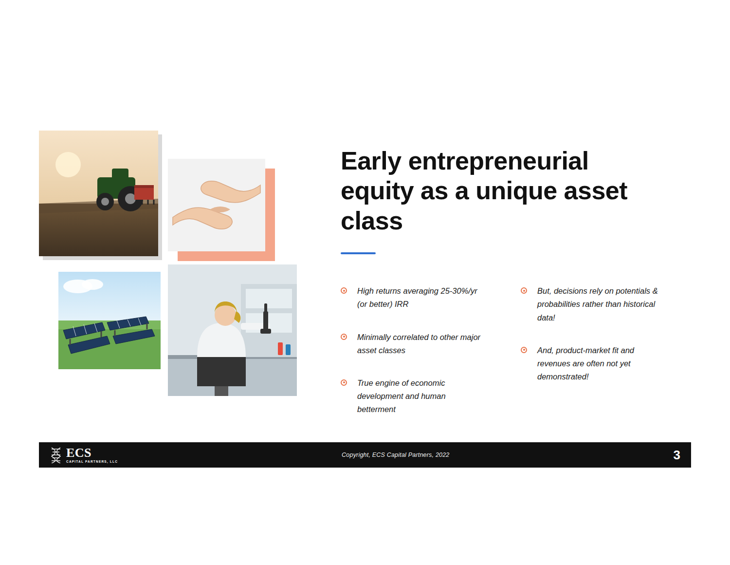Early entrepreneurial equity as a unique asset class
High returns averaging 25-30%/yr (or better) IRR
Minimally correlated to other major asset classes
True engine of economic development and human betterment
But, decisions rely on potentials & probabilities rather than historical data!
And, product-market fit and revenues are often not yet demonstrated!
ECS CAPITAL PARTNERS, LLC
Copyright, ECS Capital Partners, 2022
3